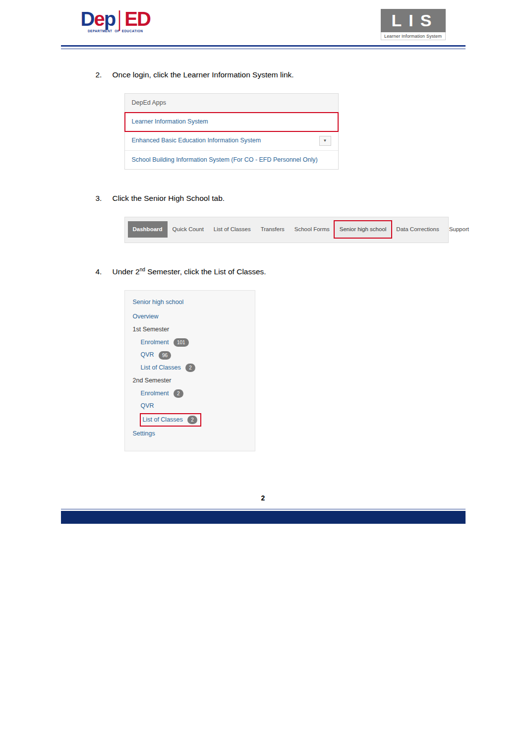Dep│ED
DEPARTMENT OF EDUCATION
LIS
Learner Information System
2. Once login, click the Learner Information System link.
DepEd Apps
Learner Information System
Enhanced Basic Education Information System▼
School Building Information System (For CO - EFD Personnel Only)
3. Click the Senior High School tab.
Dashboard
Quick Count
List of Classes
Transfers
School Forms
Senior high school
Data Corrections
Support
4. Under 2nd Semester, click the List of Classes.
Senior high school
Overview
1st Semester
Enrolment 101
QVR 96
List of Classes 2
2nd Semester
Enrolment 2
QVR
List of Classes 2
Settings
2